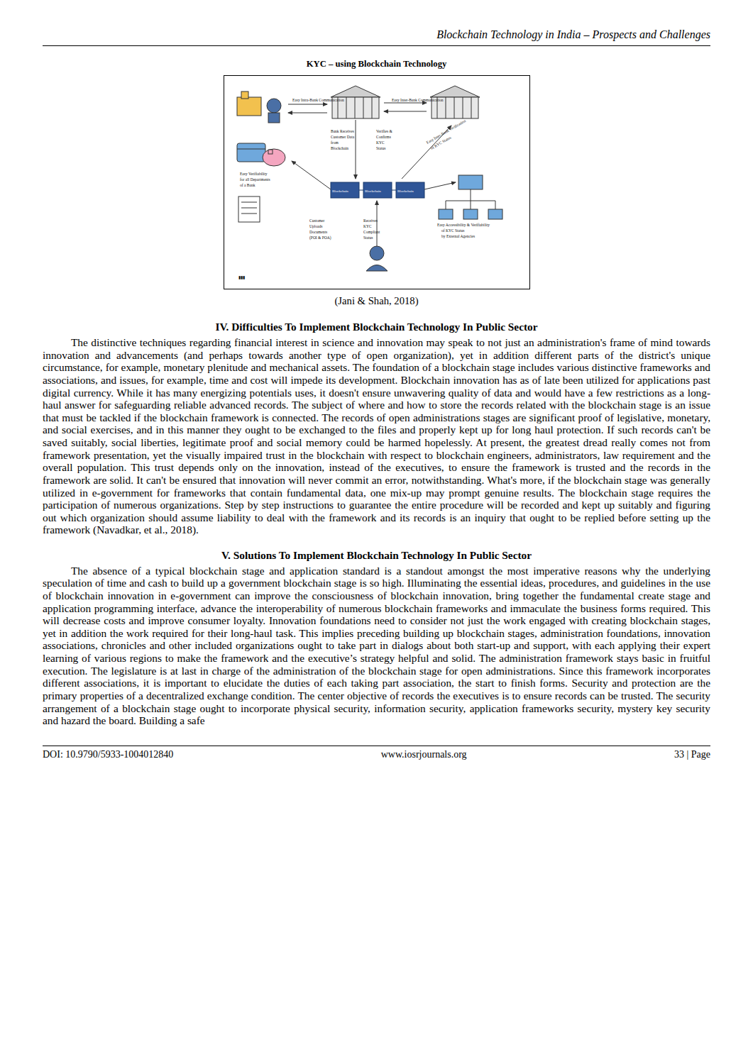Blockchain Technology in India – Prospects and Challenges
KYC – using Blockchain Technology
Easy Intra-Bank Communication Easy Inter-Bank Communication Bank Receives Customer Data from Blockchain Verifies & Confirms KYC Status Easy Inter-Bank Verification of KYC Status Easy Verifiability for all Departments of a Bank Blockchain Blockchain Blockchain Customer Uploads Documents (POI & POA) Receives KYC Compliant Status Easy Accessibility & Verifiability of KYC Status by External Agencies ▮▮▮
(Jani & Shah, 2018)
IV. Difficulties To Implement Blockchain Technology In Public Sector
The distinctive techniques regarding financial interest in science and innovation may speak to not just an administration's frame of mind towards innovation and advancements (and perhaps towards another type of open organization), yet in addition different parts of the district's unique circumstance, for example, monetary plenitude and mechanical assets. The foundation of a blockchain stage includes various distinctive frameworks and associations, and issues, for example, time and cost will impede its development. Blockchain innovation has as of late been utilized for applications past digital currency. While it has many energizing potentials uses, it doesn't ensure unwavering quality of data and would have a few restrictions as a long-haul answer for safeguarding reliable advanced records. The subject of where and how to store the records related with the blockchain stage is an issue that must be tackled if the blockchain framework is connected. The records of open administrations stages are significant proof of legislative, monetary, and social exercises, and in this manner they ought to be exchanged to the files and properly kept up for long haul protection. If such records can't be saved suitably, social liberties, legitimate proof and social memory could be harmed hopelessly. At present, the greatest dread really comes not from framework presentation, yet the visually impaired trust in the blockchain with respect to blockchain engineers, administrators, law requirement and the overall population. This trust depends only on the innovation, instead of the executives, to ensure the framework is trusted and the records in the framework are solid. It can't be ensured that innovation will never commit an error, notwithstanding. What's more, if the blockchain stage was generally utilized in e-government for frameworks that contain fundamental data, one mix-up may prompt genuine results. The blockchain stage requires the participation of numerous organizations. Step by step instructions to guarantee the entire procedure will be recorded and kept up suitably and figuring out which organization should assume liability to deal with the framework and its records is an inquiry that ought to be replied before setting up the framework (Navadkar, et al., 2018).
V. Solutions To Implement Blockchain Technology In Public Sector
The absence of a typical blockchain stage and application standard is a standout amongst the most imperative reasons why the underlying speculation of time and cash to build up a government blockchain stage is so high. Illuminating the essential ideas, procedures, and guidelines in the use of blockchain innovation in e-government can improve the consciousness of blockchain innovation, bring together the fundamental create stage and application programming interface, advance the interoperability of numerous blockchain frameworks and immaculate the business forms required. This will decrease costs and improve consumer loyalty. Innovation foundations need to consider not just the work engaged with creating blockchain stages, yet in addition the work required for their long-haul task. This implies preceding building up blockchain stages, administration foundations, innovation associations, chronicles and other included organizations ought to take part in dialogs about both start-up and support, with each applying their expert learning of various regions to make the framework and the executive’s strategy helpful and solid. The administration framework stays basic in fruitful execution. The legislature is at last in charge of the administration of the blockchain stage for open administrations. Since this framework incorporates different associations, it is important to elucidate the duties of each taking part association, the start to finish forms. Security and protection are the primary properties of a decentralized exchange condition. The center objective of records the executives is to ensure records can be trusted. The security arrangement of a blockchain stage ought to incorporate physical security, information security, application frameworks security, mystery key security and hazard the board. Building a safe
DOI: 10.9790/5933-1004012840 www.iosrjournals.org 33 | Page